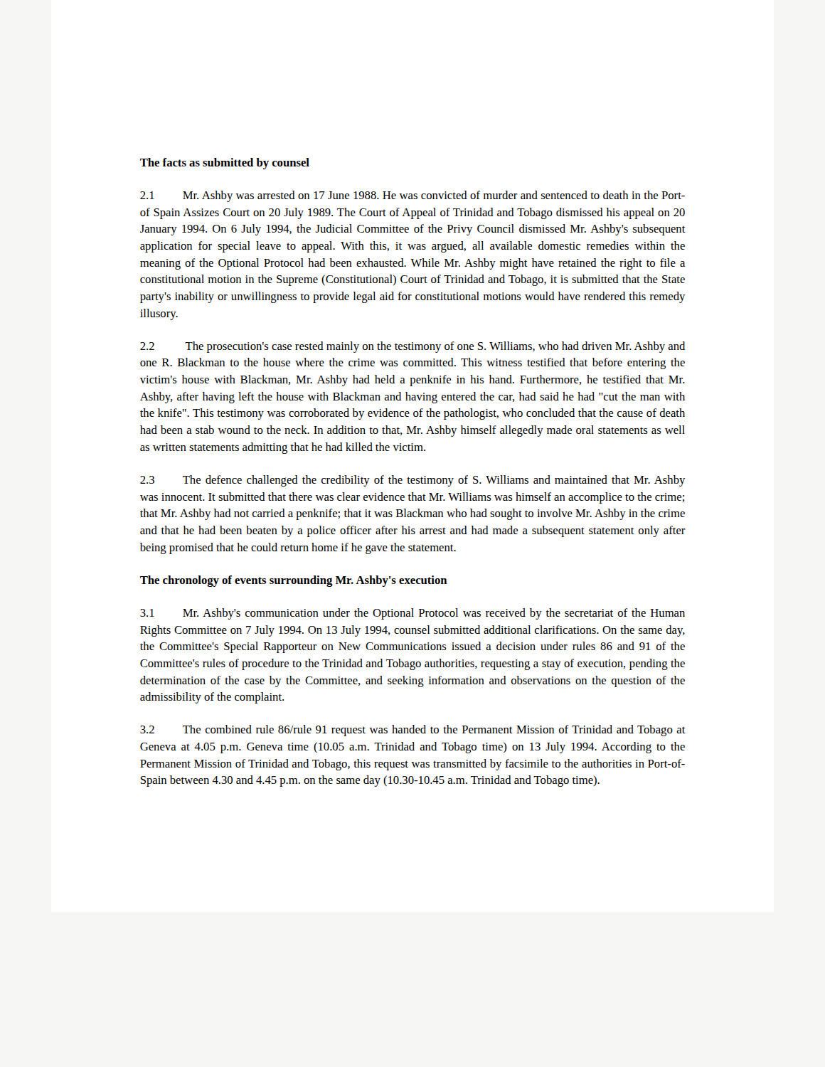The facts as submitted by counsel
2.1 Mr. Ashby was arrested on 17 June 1988. He was convicted of murder and sentenced to death in the Port-of Spain Assizes Court on 20 July 1989. The Court of Appeal of Trinidad and Tobago dismissed his appeal on 20 January 1994. On 6 July 1994, the Judicial Committee of the Privy Council dismissed Mr. Ashby's subsequent application for special leave to appeal. With this, it was argued, all available domestic remedies within the meaning of the Optional Protocol had been exhausted. While Mr. Ashby might have retained the right to file a constitutional motion in the Supreme (Constitutional) Court of Trinidad and Tobago, it is submitted that the State party's inability or unwillingness to provide legal aid for constitutional motions would have rendered this remedy illusory.
2.2 The prosecution's case rested mainly on the testimony of one S. Williams, who had driven Mr. Ashby and one R. Blackman to the house where the crime was committed. This witness testified that before entering the victim's house with Blackman, Mr. Ashby had held a penknife in his hand. Furthermore, he testified that Mr. Ashby, after having left the house with Blackman and having entered the car, had said he had "cut the man with the knife". This testimony was corroborated by evidence of the pathologist, who concluded that the cause of death had been a stab wound to the neck. In addition to that, Mr. Ashby himself allegedly made oral statements as well as written statements admitting that he had killed the victim.
2.3 The defence challenged the credibility of the testimony of S. Williams and maintained that Mr. Ashby was innocent. It submitted that there was clear evidence that Mr. Williams was himself an accomplice to the crime; that Mr. Ashby had not carried a penknife; that it was Blackman who had sought to involve Mr. Ashby in the crime and that he had been beaten by a police officer after his arrest and had made a subsequent statement only after being promised that he could return home if he gave the statement.
The chronology of events surrounding Mr. Ashby's execution
3.1 Mr. Ashby's communication under the Optional Protocol was received by the secretariat of the Human Rights Committee on 7 July 1994. On 13 July 1994, counsel submitted additional clarifications. On the same day, the Committee's Special Rapporteur on New Communications issued a decision under rules 86 and 91 of the Committee's rules of procedure to the Trinidad and Tobago authorities, requesting a stay of execution, pending the determination of the case by the Committee, and seeking information and observations on the question of the admissibility of the complaint.
3.2 The combined rule 86/rule 91 request was handed to the Permanent Mission of Trinidad and Tobago at Geneva at 4.05 p.m. Geneva time (10.05 a.m. Trinidad and Tobago time) on 13 July 1994. According to the Permanent Mission of Trinidad and Tobago, this request was transmitted by facsimile to the authorities in Port-of-Spain between 4.30 and 4.45 p.m. on the same day (10.30-10.45 a.m. Trinidad and Tobago time).